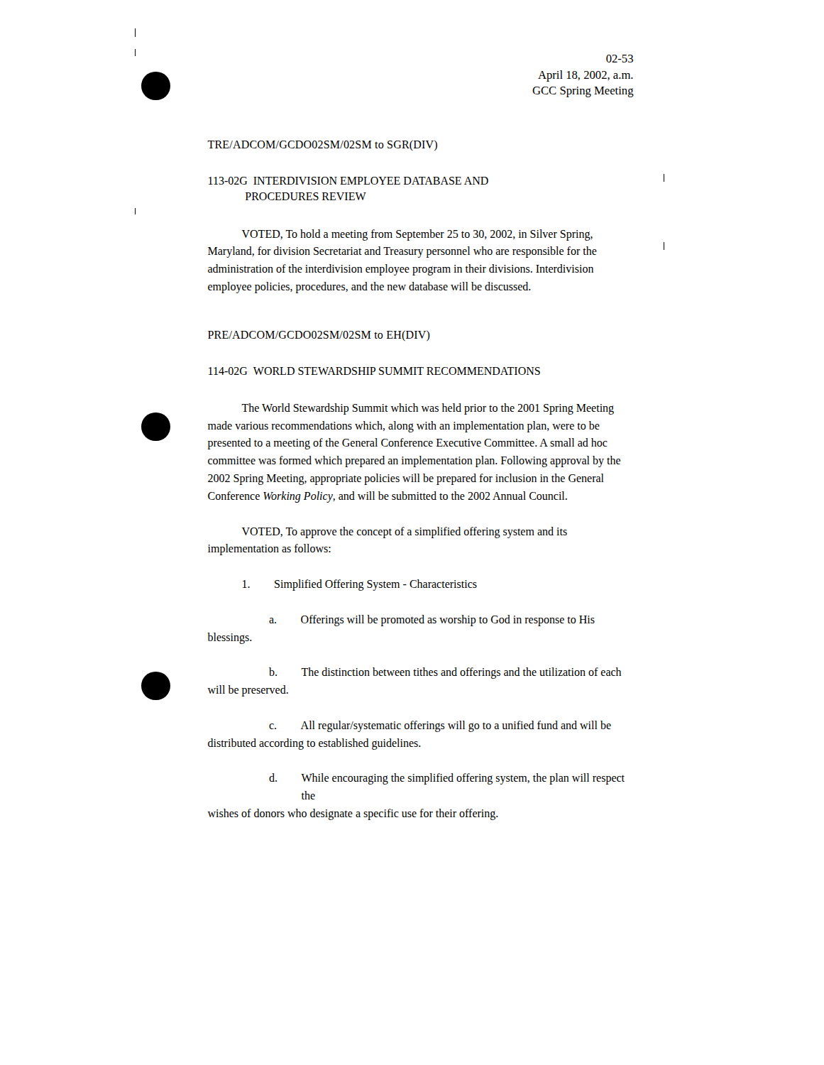02-53
April 18, 2002, a.m.
GCC Spring Meeting
TRE/ADCOM/GCDO02SM/02SM to SGR(DIV)
113-02G INTERDIVISION EMPLOYEE DATABASE AND PROCEDURES REVIEW
VOTED, To hold a meeting from September 25 to 30, 2002, in Silver Spring, Maryland, for division Secretariat and Treasury personnel who are responsible for the administration of the interdivision employee program in their divisions. Interdivision employee policies, procedures, and the new database will be discussed.
PRE/ADCOM/GCDO02SM/02SM to EH(DIV)
114-02G WORLD STEWARDSHIP SUMMIT RECOMMENDATIONS
The World Stewardship Summit which was held prior to the 2001 Spring Meeting made various recommendations which, along with an implementation plan, were to be presented to a meeting of the General Conference Executive Committee. A small ad hoc committee was formed which prepared an implementation plan. Following approval by the 2002 Spring Meeting, appropriate policies will be prepared for inclusion in the General Conference Working Policy, and will be submitted to the 2002 Annual Council.
VOTED, To approve the concept of a simplified offering system and its implementation as follows:
1. Simplified Offering System - Characteristics
a. Offerings will be promoted as worship to God in response to His
blessings.
b. The distinction between tithes and offerings and the utilization of each
will be preserved.
c. All regular/systematic offerings will go to a unified fund and will be
distributed according to established guidelines.
d. While encouraging the simplified offering system, the plan will respect the
wishes of donors who designate a specific use for their offering.